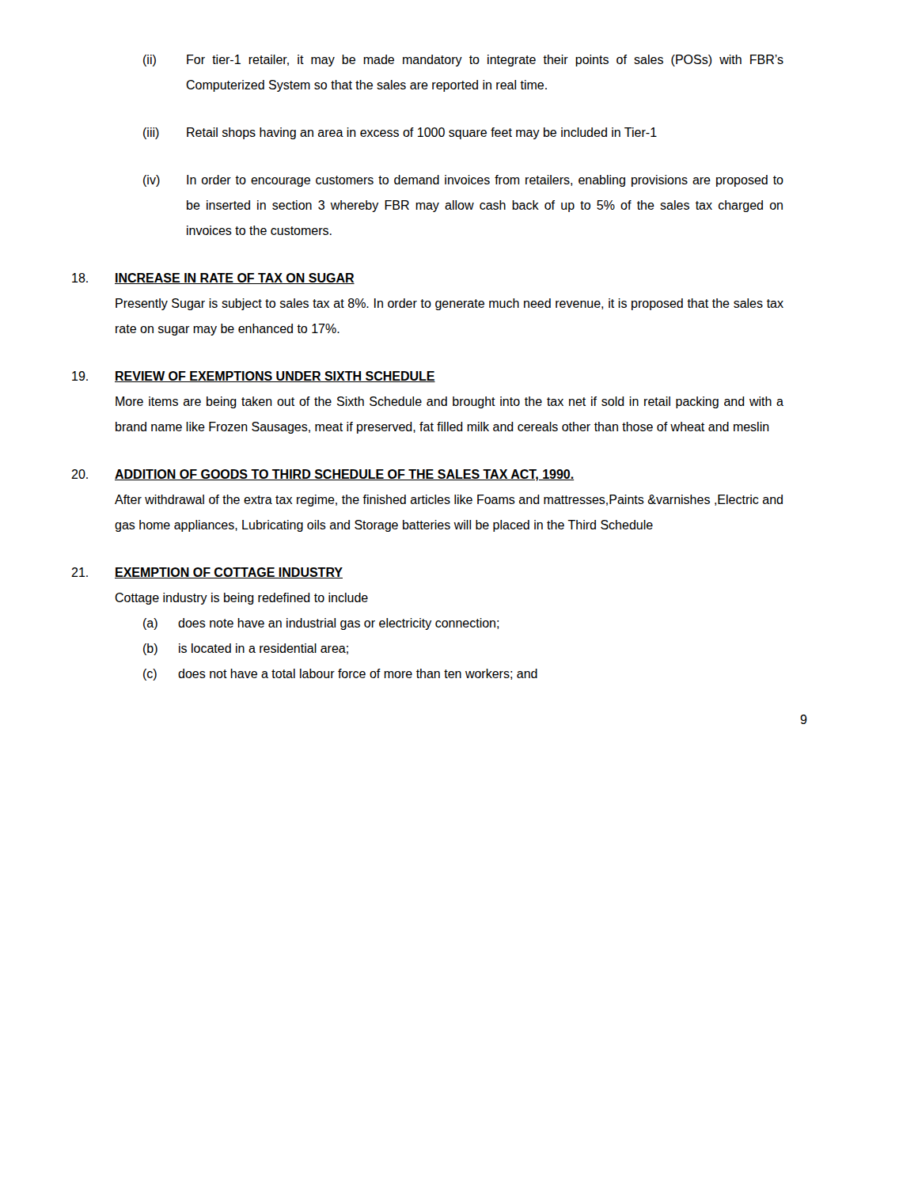(ii) For tier-1 retailer, it may be made mandatory to integrate their points of sales (POSs) with FBR’s Computerized System so that the sales are reported in real time.
(iii) Retail shops having an area in excess of 1000 square feet may be included in Tier-1
(iv) In order to encourage customers to demand invoices from retailers, enabling provisions are proposed to be inserted in section 3 whereby FBR may allow cash back of up to 5% of the sales tax charged on invoices to the customers.
18.
INCREASE IN RATE OF TAX ON SUGAR
Presently Sugar is subject to sales tax at 8%. In order to generate much need revenue, it is proposed that the sales tax rate on sugar may be enhanced to 17%.
19.
REVIEW OF EXEMPTIONS UNDER SIXTH SCHEDULE
More items are being taken out of the Sixth Schedule and brought into the tax net if sold in retail packing and with a brand name like Frozen Sausages, meat if preserved, fat filled milk and cereals other than those of wheat and meslin
20.
ADDITION OF GOODS TO THIRD SCHEDULE OF THE SALES TAX ACT, 1990.
After withdrawal of the extra tax regime, the finished articles like Foams and mattresses,Paints &varnishes ,Electric and gas home appliances, Lubricating oils and Storage batteries will be placed in the Third Schedule
21.
EXEMPTION OF COTTAGE INDUSTRY
Cottage industry is being redefined to include
(a) does note have an industrial gas or electricity connection;
(b) is located in a residential area;
(c) does not have a total labour force of more than ten workers; and
9